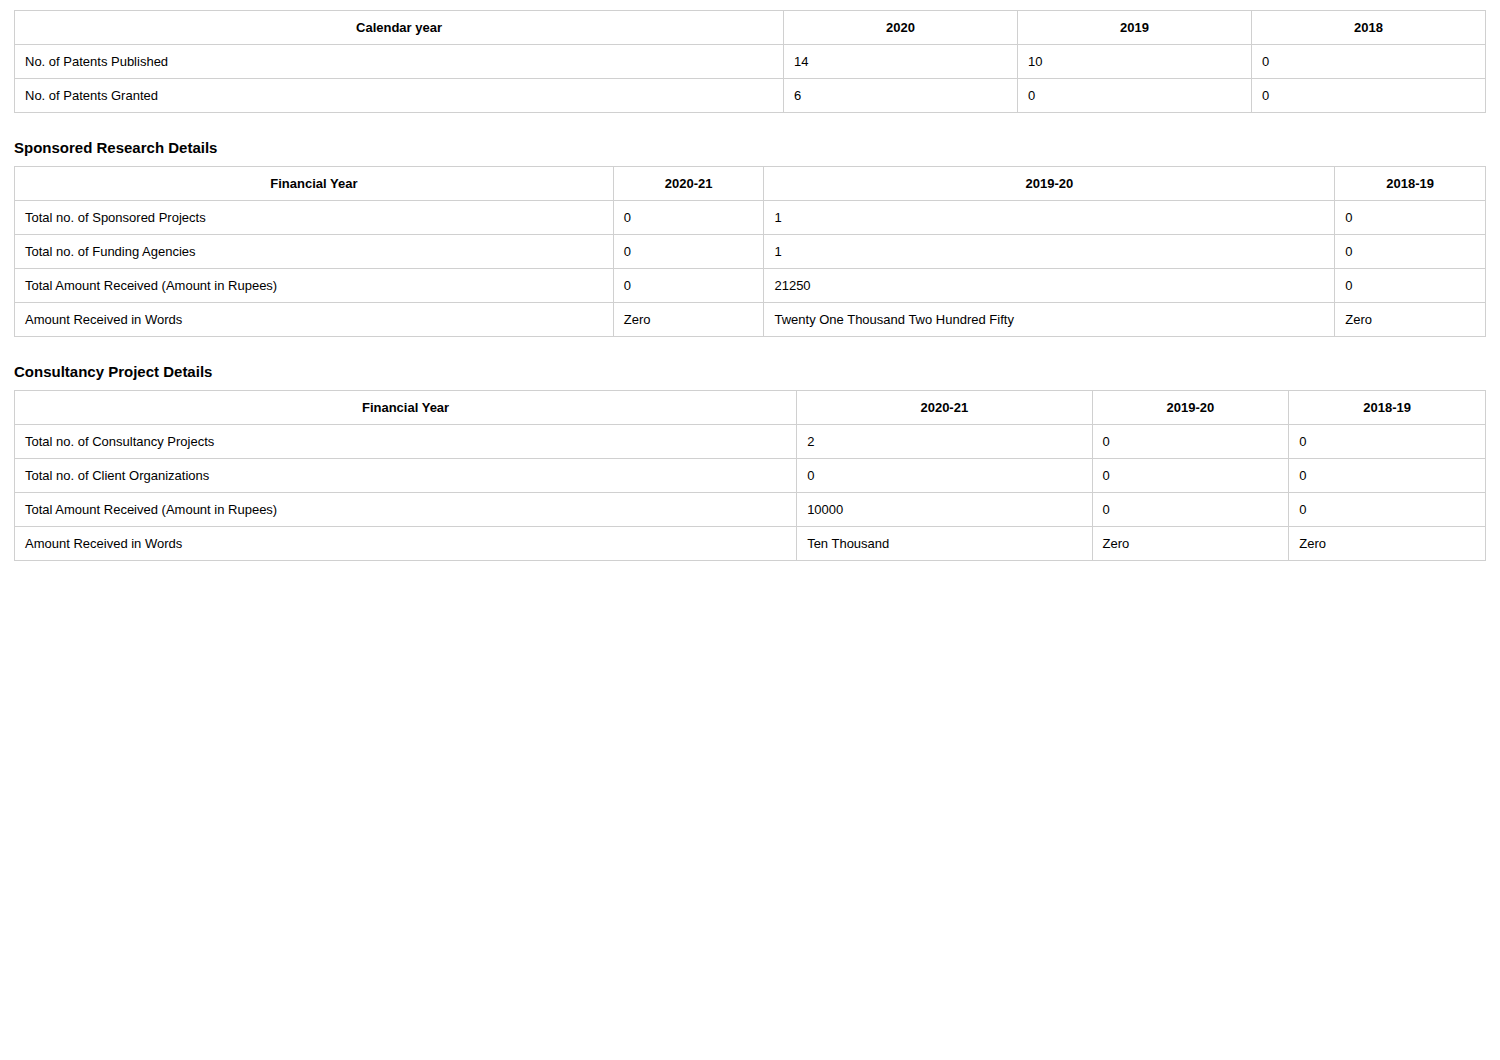| Calendar year | 2020 | 2019 | 2018 |
| --- | --- | --- | --- |
| No. of Patents Published | 14 | 10 | 0 |
| No. of Patents Granted | 6 | 0 | 0 |
Sponsored Research Details
| Financial Year | 2020-21 | 2019-20 | 2018-19 |
| --- | --- | --- | --- |
| Total no. of Sponsored Projects | 0 | 1 | 0 |
| Total no. of Funding Agencies | 0 | 1 | 0 |
| Total Amount Received (Amount in Rupees) | 0 | 21250 | 0 |
| Amount Received in Words | Zero | Twenty One Thousand Two Hundred Fifty | Zero |
Consultancy Project Details
| Financial Year | 2020-21 | 2019-20 | 2018-19 |
| --- | --- | --- | --- |
| Total no. of Consultancy Projects | 2 | 0 | 0 |
| Total no. of Client Organizations | 0 | 0 | 0 |
| Total Amount Received (Amount in Rupees) | 10000 | 0 | 0 |
| Amount Received in Words | Ten Thousand | Zero | Zero |